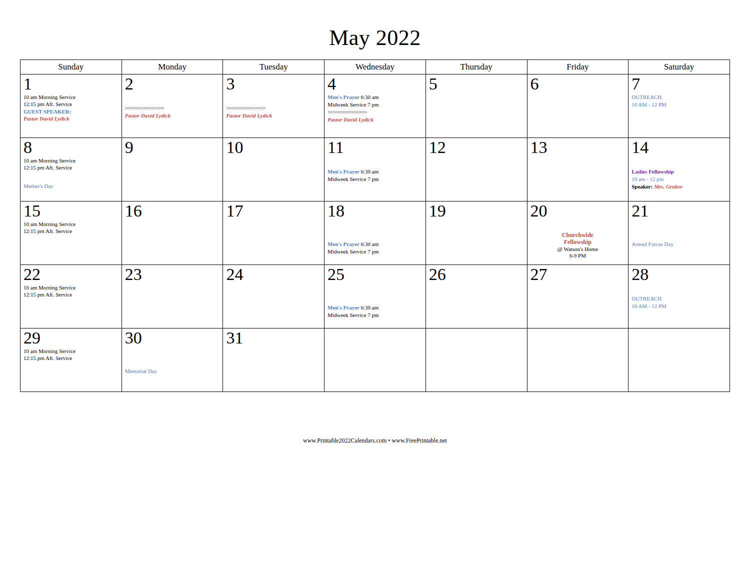May 2022
| Sunday | Monday | Tuesday | Wednesday | Thursday | Friday | Saturday |
| --- | --- | --- | --- | --- | --- | --- |
| 1 10 am Morning Service 12:15 pm Aft. Service GUEST SPEAKER: Pastor David Lydick | 2 >>>>>>>>>>>>>>> Pastor David Lydick | 3 >>>>>>>>>>>>>>> Pastor David Lydick | 4 Men's Prayer 6:30 am Midweek Service 7 pm >>>>>>>>>>>>>>> Pastor David Lydick | 5 | 6 | 7 OUTREACH 10 AM - 12 PM |
| 8 10 am Morning Service 12:15 pm Aft. Service Mother's Day | 9 | 10 | 11 Men's Prayer 6:30 am Midweek Service 7 pm | 12 | 13 | 14 Ladies Fellowship 10 am - 12 pm Speaker: Mrs. Gruber |
| 15 10 am Morning Service 12:15 pm Aft. Service | 16 | 17 | 18 Men's Prayer 6:30 am Midweek Service 7 pm | 19 | 20 Churchwide Fellowship @ Watson's Home 6-9 PM | 21 Armed Forces Day |
| 22 10 am Morning Service 12:15 pm Aft. Service | 23 | 24 | 25 Men's Prayer 6:30 am Midweek Service 7 pm | 26 | 27 | 28 OUTREACH 10 AM - 12 PM |
| 29 10 am Morning Service 12:15 pm Aft. Service | 30 Memorial Day | 31 | | | | |
www.Printable2022Calendars.com • www.FreePrintable.net